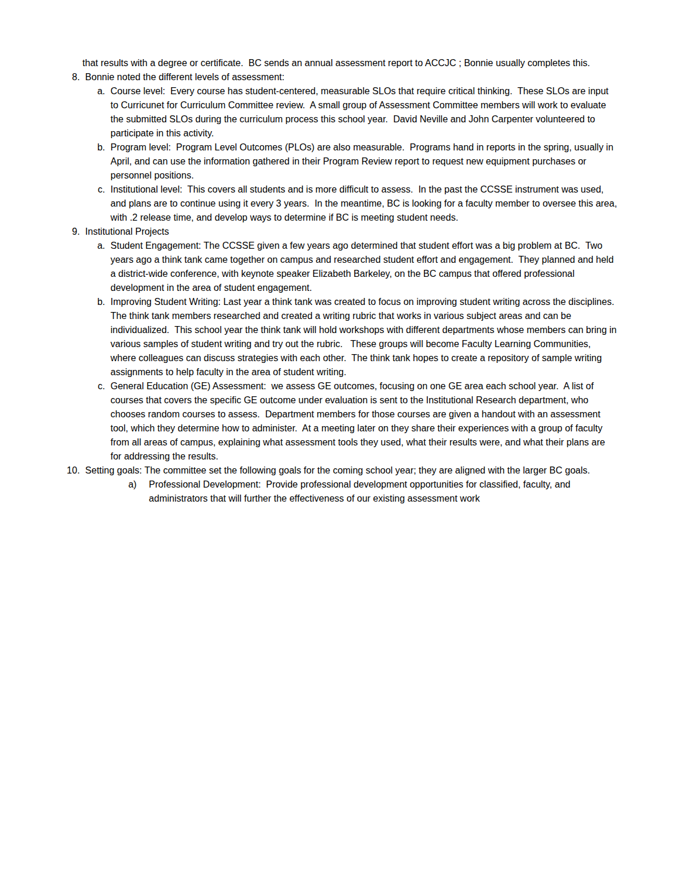that results with a degree or certificate. BC sends an annual assessment report to ACCJC ; Bonnie usually completes this.
Bonnie noted the different levels of assessment:
Course level: Every course has student-centered, measurable SLOs that require critical thinking. These SLOs are input to Curricunet for Curriculum Committee review. A small group of Assessment Committee members will work to evaluate the submitted SLOs during the curriculum process this school year. David Neville and John Carpenter volunteered to participate in this activity.
Program level: Program Level Outcomes (PLOs) are also measurable. Programs hand in reports in the spring, usually in April, and can use the information gathered in their Program Review report to request new equipment purchases or personnel positions.
Institutional level: This covers all students and is more difficult to assess. In the past the CCSSE instrument was used, and plans are to continue using it every 3 years. In the meantime, BC is looking for a faculty member to oversee this area, with .2 release time, and develop ways to determine if BC is meeting student needs.
Institutional Projects
Student Engagement: The CCSSE given a few years ago determined that student effort was a big problem at BC. Two years ago a think tank came together on campus and researched student effort and engagement. They planned and held a district-wide conference, with keynote speaker Elizabeth Barkeley, on the BC campus that offered professional development in the area of student engagement.
Improving Student Writing: Last year a think tank was created to focus on improving student writing across the disciplines. The think tank members researched and created a writing rubric that works in various subject areas and can be individualized. This school year the think tank will hold workshops with different departments whose members can bring in various samples of student writing and try out the rubric. These groups will become Faculty Learning Communities, where colleagues can discuss strategies with each other. The think tank hopes to create a repository of sample writing assignments to help faculty in the area of student writing.
General Education (GE) Assessment: we assess GE outcomes, focusing on one GE area each school year. A list of courses that covers the specific GE outcome under evaluation is sent to the Institutional Research department, who chooses random courses to assess. Department members for those courses are given a handout with an assessment tool, which they determine how to administer. At a meeting later on they share their experiences with a group of faculty from all areas of campus, explaining what assessment tools they used, what their results were, and what their plans are for addressing the results.
Setting goals: The committee set the following goals for the coming school year; they are aligned with the larger BC goals.
Professional Development: Provide professional development opportunities for classified, faculty, and administrators that will further the effectiveness of our existing assessment work